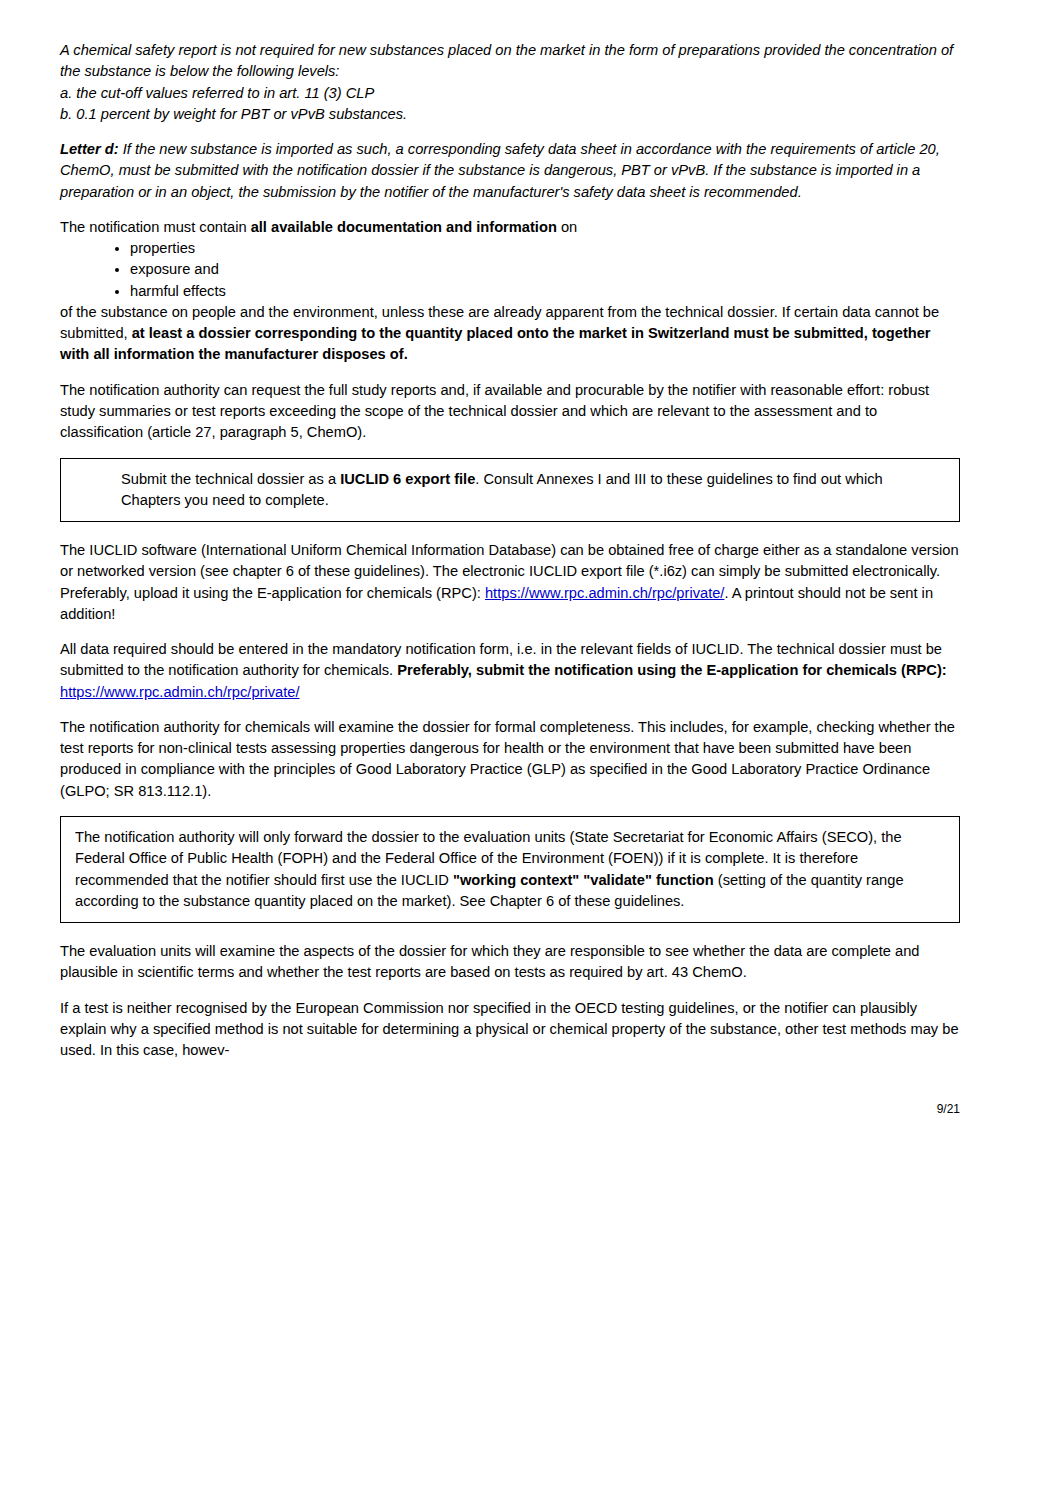A chemical safety report is not required for new substances placed on the market in the form of preparations provided the concentration of the substance is below the following levels:
a. the cut-off values referred to in art. 11 (3) CLP
b. 0.1 percent by weight for PBT or vPvB substances.
Letter d: If the new substance is imported as such, a corresponding safety data sheet in accordance with the requirements of article 20, ChemO, must be submitted with the notification dossier if the substance is dangerous, PBT or vPvB. If the substance is imported in a preparation or in an object, the submission by the notifier of the manufacturer's safety data sheet is recommended.
The notification must contain all available documentation and information on
properties
exposure and
harmful effects
of the substance on people and the environment, unless these are already apparent from the technical dossier. If certain data cannot be submitted, at least a dossier corresponding to the quantity placed onto the market in Switzerland must be submitted, together with all information the manufacturer disposes of.
The notification authority can request the full study reports and, if available and procurable by the notifier with reasonable effort: robust study summaries or test reports exceeding the scope of the technical dossier and which are relevant to the assessment and to classification (article 27, paragraph 5, ChemO).
Submit the technical dossier as a IUCLID 6 export file. Consult Annexes I and III to these guidelines to find out which Chapters you need to complete.
The IUCLID software (International Uniform Chemical Information Database) can be obtained free of charge either as a standalone version or networked version (see chapter 6 of these guidelines). The electronic IUCLID export file (*.i6z) can simply be submitted electronically. Preferably, upload it using the E-application for chemicals (RPC): https://www.rpc.admin.ch/rpc/private/. A printout should not be sent in addition!
All data required should be entered in the mandatory notification form, i.e. in the relevant fields of IUCLID. The technical dossier must be submitted to the notification authority for chemicals. Preferably, submit the notification using the E-application for chemicals (RPC):
https://www.rpc.admin.ch/rpc/private/
The notification authority for chemicals will examine the dossier for formal completeness. This includes, for example, checking whether the test reports for non-clinical tests assessing properties dangerous for health or the environment that have been submitted have been produced in compliance with the principles of Good Laboratory Practice (GLP) as specified in the Good Laboratory Practice Ordinance (GLPO; SR 813.112.1).
The notification authority will only forward the dossier to the evaluation units (State Secretariat for Economic Affairs (SECO), the Federal Office of Public Health (FOPH) and the Federal Office of the Environment (FOEN)) if it is complete. It is therefore recommended that the notifier should first use the IUCLID "working context" "validate" function (setting of the quantity range according to the substance quantity placed on the market). See Chapter 6 of these guidelines.
The evaluation units will examine the aspects of the dossier for which they are responsible to see whether the data are complete and plausible in scientific terms and whether the test reports are based on tests as required by art. 43 ChemO.
If a test is neither recognised by the European Commission nor specified in the OECD testing guidelines, or the notifier can plausibly explain why a specified method is not suitable for determining a physical or chemical property of the substance, other test methods may be used. In this case, howev-
9/21